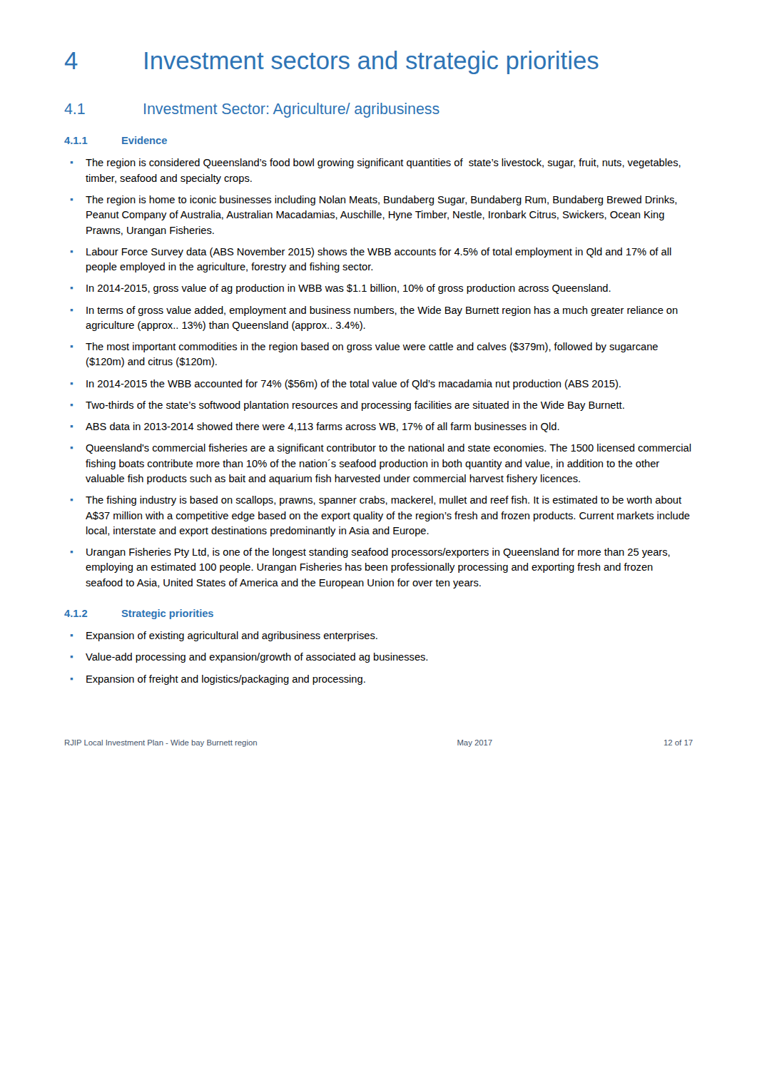4 Investment sectors and strategic priorities
4.1 Investment Sector: Agriculture/ agribusiness
4.1.1 Evidence
The region is considered Queensland’s food bowl growing significant quantities of state’s livestock, sugar, fruit, nuts, vegetables, timber, seafood and specialty crops.
The region is home to iconic businesses including Nolan Meats, Bundaberg Sugar, Bundaberg Rum, Bundaberg Brewed Drinks, Peanut Company of Australia, Australian Macadamias, Auschille, Hyne Timber, Nestle, Ironbark Citrus, Swickers, Ocean King Prawns, Urangan Fisheries.
Labour Force Survey data (ABS November 2015) shows the WBB accounts for 4.5% of total employment in Qld and 17% of all people employed in the agriculture, forestry and fishing sector.
In 2014-2015, gross value of ag production in WBB was $1.1 billion, 10% of gross production across Queensland.
In terms of gross value added, employment and business numbers, the Wide Bay Burnett region has a much greater reliance on agriculture (approx.. 13%) than Queensland (approx.. 3.4%).
The most important commodities in the region based on gross value were cattle and calves ($379m), followed by sugarcane ($120m) and citrus ($120m).
In 2014-2015 the WBB accounted for 74% ($56m) of the total value of Qld’s macadamia nut production (ABS 2015).
Two-thirds of the state’s softwood plantation resources and processing facilities are situated in the Wide Bay Burnett.
ABS data in 2013-2014 showed there were 4,113 farms across WB, 17% of all farm businesses in Qld.
Queensland's commercial fisheries are a significant contributor to the national and state economies. The 1500 licensed commercial fishing boats contribute more than 10% of the nation´s seafood production in both quantity and value, in addition to the other valuable fish products such as bait and aquarium fish harvested under commercial harvest fishery licences.
The fishing industry is based on scallops, prawns, spanner crabs, mackerel, mullet and reef fish. It is estimated to be worth about A$37 million with a competitive edge based on the export quality of the region’s fresh and frozen products. Current markets include local, interstate and export destinations predominantly in Asia and Europe.
Urangan Fisheries Pty Ltd, is one of the longest standing seafood processors/exporters in Queensland for more than 25 years, employing an estimated 100 people. Urangan Fisheries has been professionally processing and exporting fresh and frozen seafood to Asia, United States of America and the European Union for over ten years.
4.1.2 Strategic priorities
Expansion of existing agricultural and agribusiness enterprises.
Value-add processing and expansion/growth of associated ag businesses.
Expansion of freight and logistics/packaging and processing.
RJIP Local Investment Plan - Wide bay Burnett region
May 2017
12 of 17